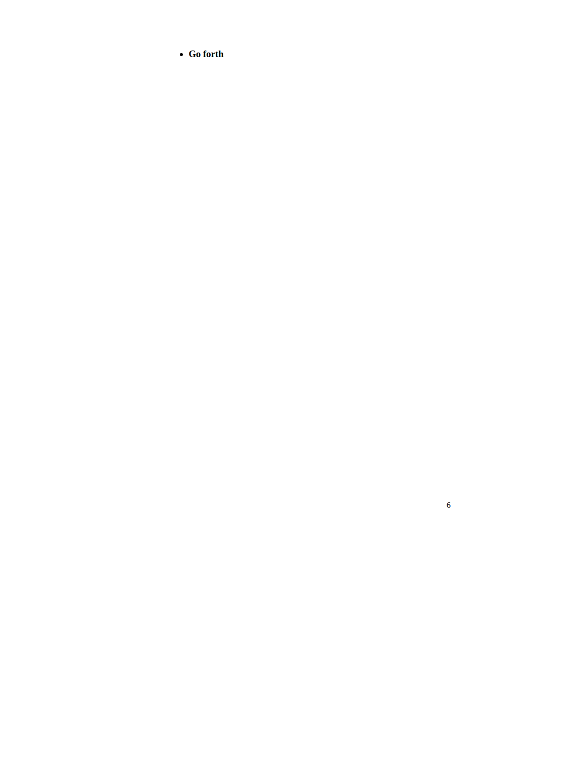Go forth
6